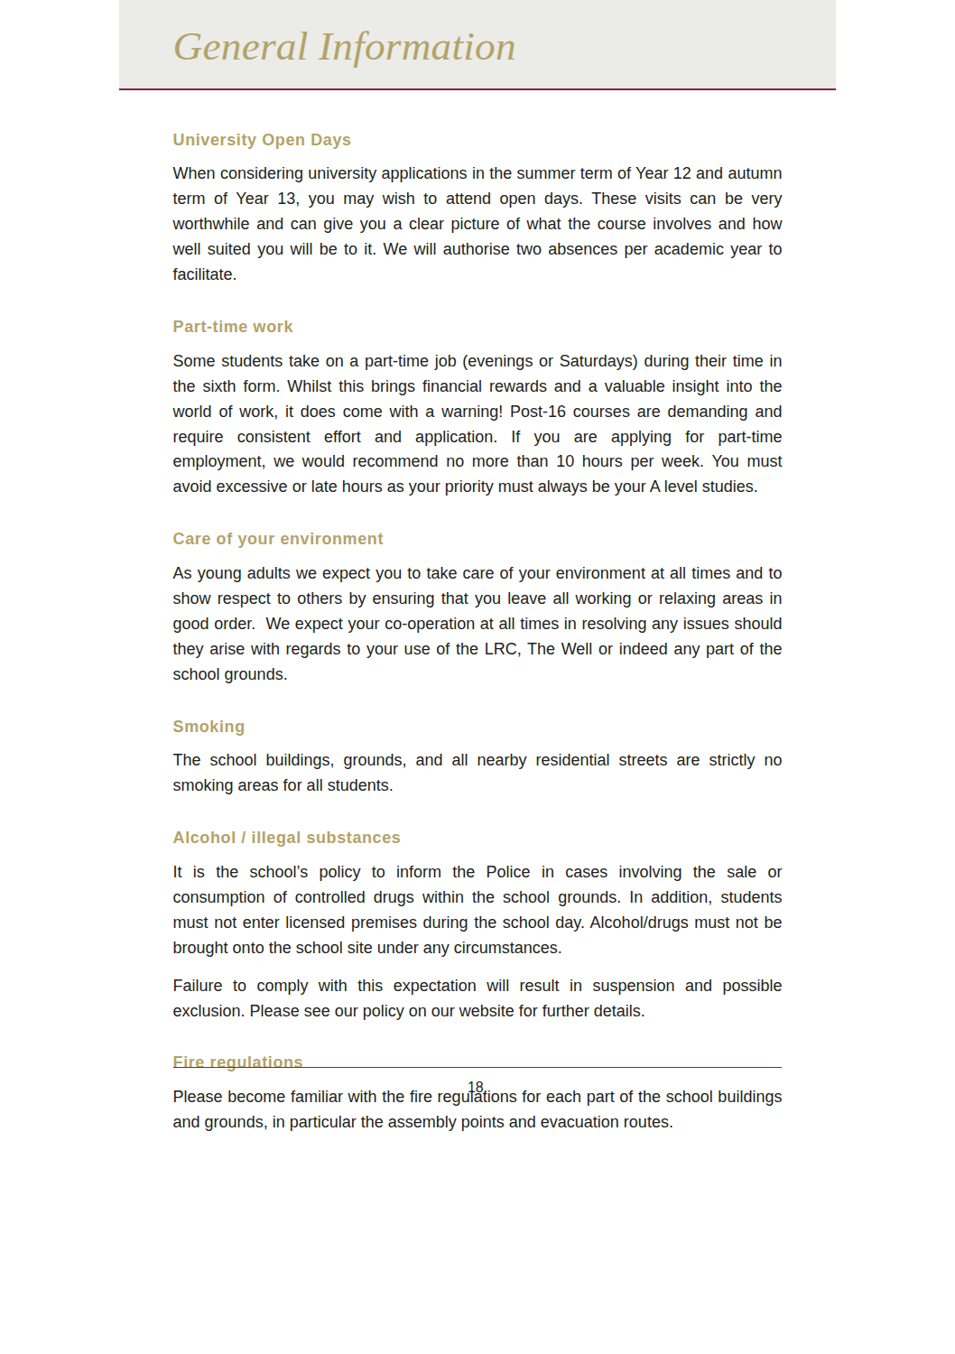General Information
University Open Days
When considering university applications in the summer term of Year 12 and autumn term of Year 13, you may wish to attend open days. These visits can be very worthwhile and can give you a clear picture of what the course involves and how well suited you will be to it. We will authorise two absences per academic year to facilitate.
Part-time work
Some students take on a part-time job (evenings or Saturdays) during their time in the sixth form. Whilst this brings financial rewards and a valuable insight into the world of work, it does come with a warning! Post-16 courses are demanding and require consistent effort and application. If you are applying for part-time employment, we would recommend no more than 10 hours per week. You must avoid excessive or late hours as your priority must always be your A level studies.
Care of your environment
As young adults we expect you to take care of your environment at all times and to show respect to others by ensuring that you leave all working or relaxing areas in good order. We expect your co-operation at all times in resolving any issues should they arise with regards to your use of the LRC, The Well or indeed any part of the school grounds.
Smoking
The school buildings, grounds, and all nearby residential streets are strictly no smoking areas for all students.
Alcohol / illegal substances
It is the school’s policy to inform the Police in cases involving the sale or consumption of controlled drugs within the school grounds. In addition, students must not enter licensed premises during the school day. Alcohol/drugs must not be brought onto the school site under any circumstances.
Failure to comply with this expectation will result in suspension and possible exclusion. Please see our policy on our website for further details.
Fire regulations
Please become familiar with the fire regulations for each part of the school buildings and grounds, in particular the assembly points and evacuation routes.
18.